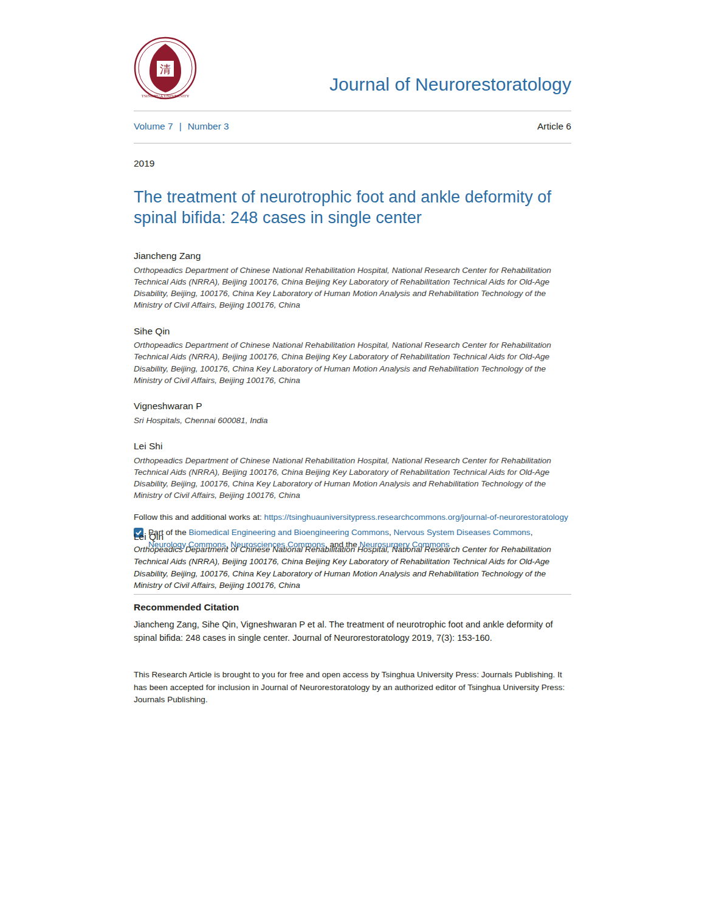清 TSINGHUA UNIVERSITY
Journal of Neurorestoratology
Volume 7|Number 3
Article 6
2019
The treatment of neurotrophic foot and ankle deformity of spinal bifida: 248 cases in single center
Jiancheng Zang
Orthopeadics Department of Chinese National Rehabilitation Hospital, National Research Center for Rehabilitation Technical Aids (NRRA), Beijing 100176, China Beijing Key Laboratory of Rehabilitation Technical Aids for Old-Age Disability, Beijing, 100176, China Key Laboratory of Human Motion Analysis and Rehabilitation Technology of the Ministry of Civil Affairs, Beijing 100176, China
Sihe Qin
Orthopeadics Department of Chinese National Rehabilitation Hospital, National Research Center for Rehabilitation Technical Aids (NRRA), Beijing 100176, China Beijing Key Laboratory of Rehabilitation Technical Aids for Old-Age Disability, Beijing, 100176, China Key Laboratory of Human Motion Analysis and Rehabilitation Technology of the Ministry of Civil Affairs, Beijing 100176, China
Vigneshwaran P
Sri Hospitals, Chennai 600081, India
Lei Shi
Orthopeadics Department of Chinese National Rehabilitation Hospital, National Research Center for Rehabilitation Technical Aids (NRRA), Beijing 100176, China Beijing Key Laboratory of Rehabilitation Technical Aids for Old-Age Disability, Beijing, 100176, China Key Laboratory of Human Motion Analysis and Rehabilitation Technology of the Ministry of Civil Affairs, Beijing 100176, China
Follow this and additional works at: https://tsinghuauniversitypress.researchcommons.org/journal-of-neurorestoratology
Part of the Biomedical Engineering and Bioengineering Commons, Nervous System Diseases Commons, Neurology Commons, Neurosciences Commons, and the Neurosurgery Commons
Lei Qin
Orthopeadics Department of Chinese National Rehabilitation Hospital, National Research Center for Rehabilitation Technical Aids (NRRA), Beijing 100176, China Beijing Key Laboratory of Rehabilitation Technical Aids for Old-Age Disability, Beijing, 100176, China Key Laboratory of Human Motion Analysis and Rehabilitation Technology of the Ministry of Civil Affairs, Beijing 100176, China
Recommended Citation
Jiancheng Zang, Sihe Qin, Vigneshwaran P et al. The treatment of neurotrophic foot and ankle deformity of spinal bifida: 248 cases in single center. Journal of Neurorestoratology 2019, 7(3): 153-160.
This Research Article is brought to you for free and open access by Tsinghua University Press: Journals Publishing. It has been accepted for inclusion in Journal of Neurorestoratology by an authorized editor of Tsinghua University Press: Journals Publishing.